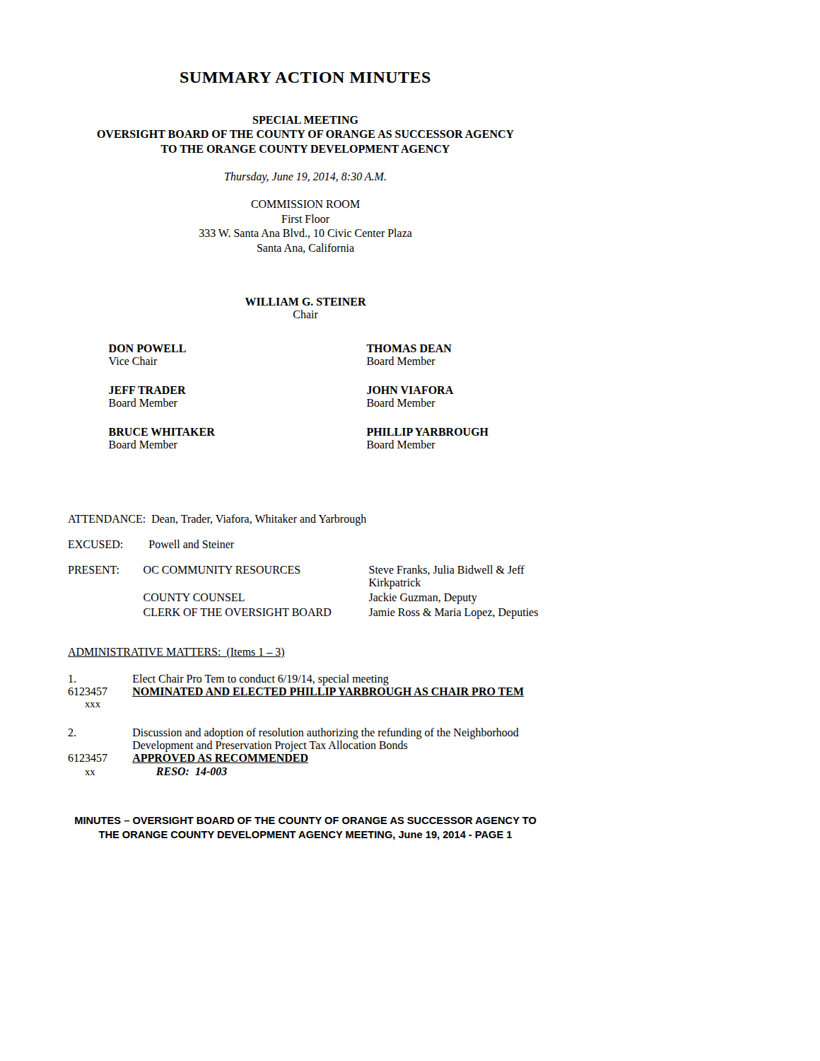SUMMARY ACTION MINUTES
SPECIAL MEETING
OVERSIGHT BOARD OF THE COUNTY OF ORANGE AS SUCCESSOR AGENCY
TO THE ORANGE COUNTY DEVELOPMENT AGENCY
Thursday, June 19, 2014, 8:30 A.M.
COMMISSION ROOM
First Floor
333 W. Santa Ana Blvd., 10 Civic Center Plaza
Santa Ana, California
WILLIAM G. STEINER
Chair
| DON POWELL Vice Chair | THOMAS DEAN Board Member |
| JEFF TRADER Board Member | JOHN VIAFORA Board Member |
| BRUCE WHITAKER Board Member | PHILLIP YARBROUGH Board Member |
ATTENDANCE: Dean, Trader, Viafora, Whitaker and Yarbrough
EXCUSED: Powell and Steiner
| PRESENT: | OC COMMUNITY RESOURCES | Steve Franks, Julia Bidwell & Jeff Kirkpatrick |
| | COUNTY COUNSEL | Jackie Guzman, Deputy |
| | CLERK OF THE OVERSIGHT BOARD | Jamie Ross & Maria Lopez, Deputies |
ADMINISTRATIVE MATTERS: (Items 1 – 3)
| 1. | Elect Chair Pro Tem to conduct 6/19/14, special meeting |
| 6123457 | NOMINATED AND ELECTED PHILLIP YARBROUGH AS CHAIR PRO TEM |
xxx
| 2. | Discussion and adoption of resolution authorizing the refunding of the Neighborhood Development and Preservation Project Tax Allocation Bonds |
| 6123457 | APPROVED AS RECOMMENDED |
| xx | RESO: 14-003 |
MINUTES – OVERSIGHT BOARD OF THE COUNTY OF ORANGE AS SUCCESSOR AGENCY TO THE ORANGE COUNTY DEVELOPMENT AGENCY MEETING, June 19, 2014 - PAGE 1